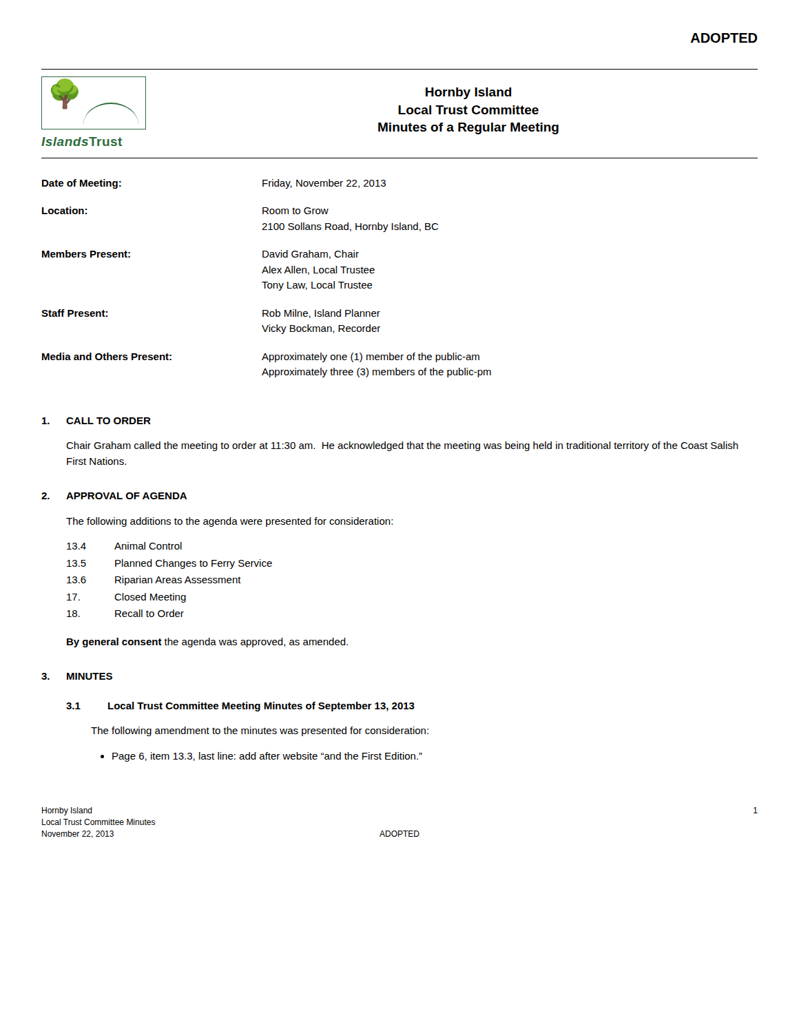ADOPTED
🌳
Islands Trust
Hornby Island
Local Trust Committee
Minutes of a Regular Meeting
| Date of Meeting: | Friday, November 22, 2013 |
| Location: | Room to Grow 2100 Sollans Road, Hornby Island, BC |
| Members Present: | David Graham, Chair Alex Allen, Local Trustee Tony Law, Local Trustee |
| Staff Present: | Rob Milne, Island Planner Vicky Bockman, Recorder |
| Media and Others Present: | Approximately one (1) member of the public-am Approximately three (3) members of the public-pm |
1. CALL TO ORDER
Chair Graham called the meeting to order at 11:30 am. He acknowledged that the meeting was being held in traditional territory of the Coast Salish First Nations.
2. APPROVAL OF AGENDA
The following additions to the agenda were presented for consideration:
| 13.4 | Animal Control |
| 13.5 | Planned Changes to Ferry Service |
| 13.6 | Riparian Areas Assessment |
| 17. | Closed Meeting |
| 18. | Recall to Order |
By general consent the agenda was approved, as amended.
3. MINUTES
3.1 Local Trust Committee Meeting Minutes of September 13, 2013
The following amendment to the minutes was presented for consideration:
Page 6, item 13.3, last line: add after website “and the First Edition.”
Hornby Island Local Trust Committee Minutes November 22, 2013
1
ADOPTED